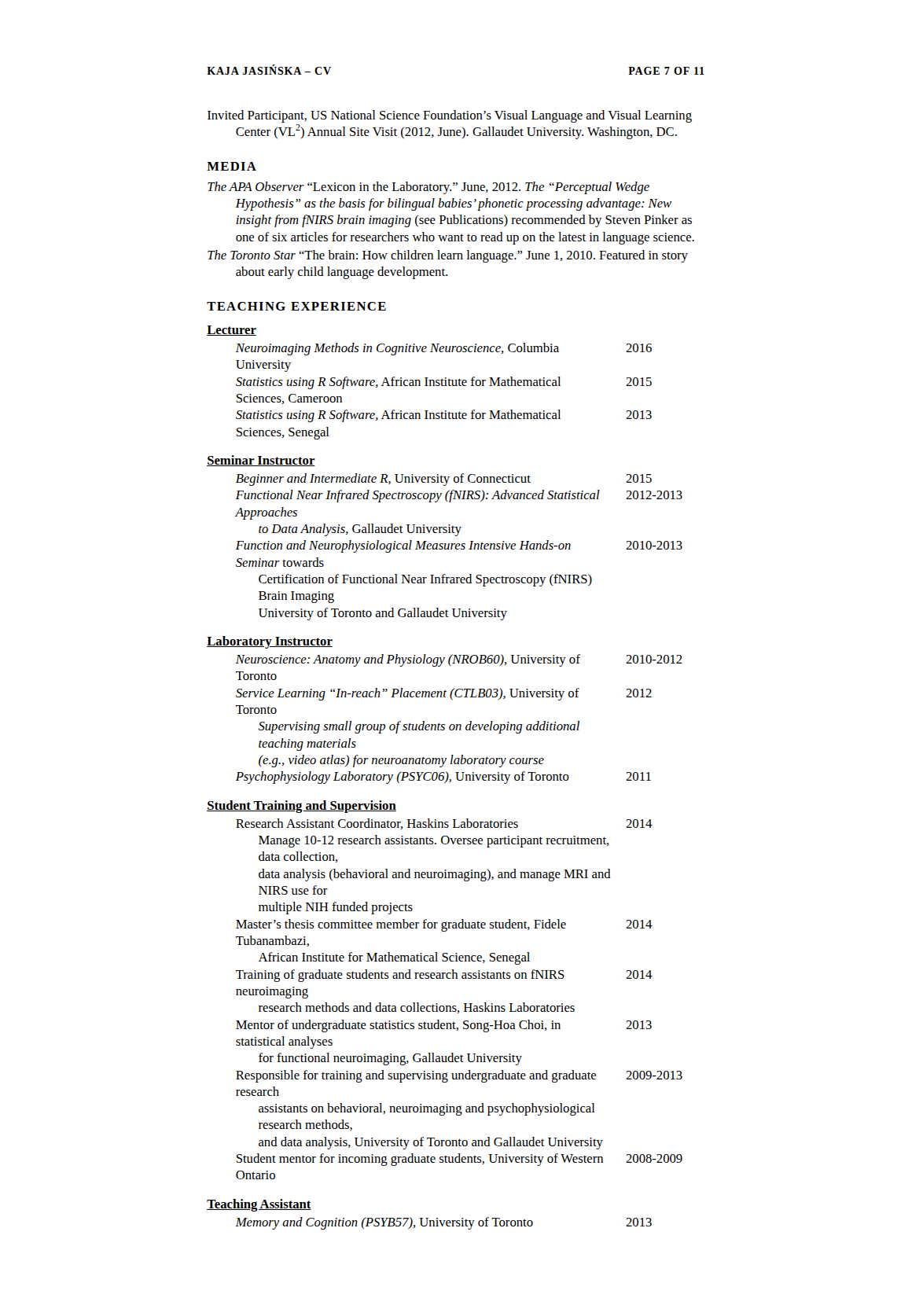KAJA JASIŃSKA – CV
PAGE 7 OF 11
Invited Participant, US National Science Foundation’s Visual Language and Visual Learning Center (VL2) Annual Site Visit (2012, June). Gallaudet University. Washington, DC.
MEDIA
The APA Observer “Lexicon in the Laboratory.” June, 2012. The “Perceptual Wedge Hypothesis” as the basis for bilingual babies’ phonetic processing advantage: New insight from fNIRS brain imaging (see Publications) recommended by Steven Pinker as one of six articles for researchers who want to read up on the latest in language science.
The Toronto Star “The brain: How children learn language.” June 1, 2010. Featured in story about early child language development.
TEACHING EXPERIENCE
Lecturer
| Neuroimaging Methods in Cognitive Neuroscience, Columbia University | 2016 |
| Statistics using R Software, African Institute for Mathematical Sciences , Cameroon | 2015 |
| Statistics using R Software, African Institute for Mathematical Sciences , Senegal | 2013 |
Seminar Instructor
| Beginner and Intermediate R, University of Connecticut | 2015 |
| Functional Near Infrared Spectroscopy (fNIRS): Advanced Statistical Approaches to Data Analysis, Gallaudet University | 2012-2013 |
| Function and Neurophysiological Measures Intensive Hands-on Seminar towards Certification of Functional Near Infrared Spectroscopy (fNIRS) Brain Imaging University of Toronto and Gallaudet University | 2010-2013 |
Laboratory Instructor
| Neuroscience: Anatomy and Physiology (NROB60), University of Toronto | 2010-2012 |
| Service Learning “In-reach” Placement (CTLB03), University of Toronto Supervising small group of students on developing additional teaching materials (e.g., video atlas) for neuroanatomy laboratory course | 2012 |
| Psychophysiology Laboratory (PSYC06), University of Toronto | 2011 |
Student Training and Supervision
| Research Assistant Coordinator, Haskins Laboratories Manage 10-12 research assistants. Oversee participant recruitment, data collection, data analysis (behavioral and neuroimaging), and manage MRI and NIRS use for multiple NIH funded projects | 2014 |
| Master’s thesis committee member for graduate student, Fidele Tubanambazi, African Institute for Mathematical Science, Senegal | 2014 |
| Training of graduate students and research assistants on fNIRS neuroimaging research methods and data collections, Haskins Laboratories | 2014 |
| Mentor of undergraduate statistics student, Song-Hoa Choi, in statistical analyses for functional neuroimaging, Gallaudet University | 2013 |
| Responsible for training and supervising undergraduate and graduate research assistants on behavioral, neuroimaging and psychophysiological research methods, and data analysis, University of Toronto and Gallaudet University | 2009-2013 |
| Student mentor for incoming graduate students, University of Western Ontario | 2008-2009 |
Teaching Assistant
| Memory and Cognition (PSYB57), University of Toronto | 2013 |